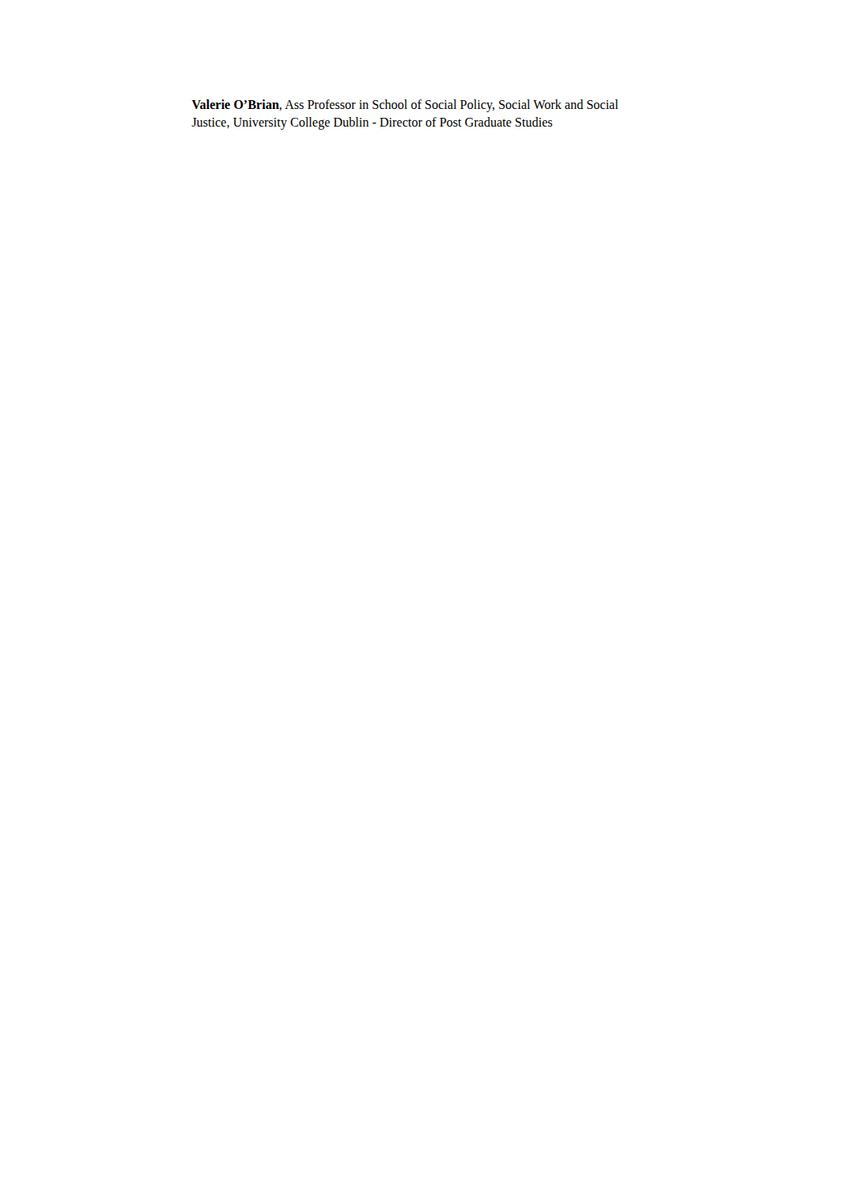Valerie O’Brian, Ass Professor in School of Social Policy, Social Work and Social Justice, University College Dublin - Director of Post Graduate Studies